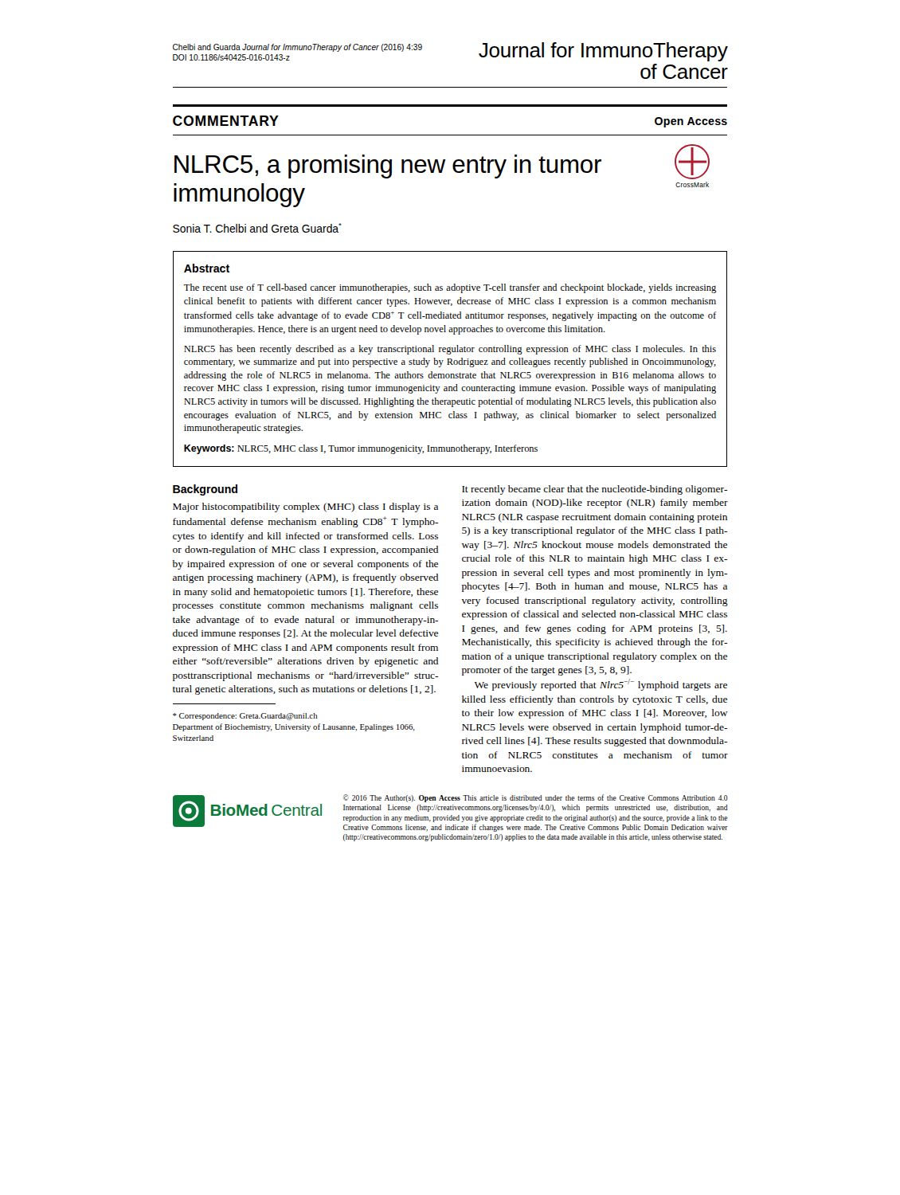Chelbi and Guarda Journal for ImmunoTherapy of Cancer (2016) 4:39
DOI 10.1186/s40425-016-0143-z
Journal for ImmunoTherapy
of Cancer
COMMENTARY
Open Access
CrossMark
NLRC5, a promising new entry in tumor
immunology
Sonia T. Chelbi and Greta Guarda*
Abstract
The recent use of T cell-based cancer immunotherapies, such as adoptive T-cell transfer and checkpoint blockade, yields increasing clinical benefit to patients with different cancer types. However, decrease of MHC class I expression is a common mechanism transformed cells take advantage of to evade CD8+ T cell-mediated antitumor responses, negatively impacting on the outcome of immunotherapies. Hence, there is an urgent need to develop novel approaches to overcome this limitation.
NLRC5 has been recently described as a key transcriptional regulator controlling expression of MHC class I molecules. In this commentary, we summarize and put into perspective a study by Rodriguez and colleagues recently published in Oncoimmunology, addressing the role of NLRC5 in melanoma. The authors demonstrate that NLRC5 overexpression in B16 melanoma allows to recover MHC class I expression, rising tumor immunogenicity and counteracting immune evasion. Possible ways of manipulating NLRC5 activity in tumors will be discussed. Highlighting the therapeutic potential of modulating NLRC5 levels, this publication also encourages evaluation of NLRC5, and by extension MHC class I pathway, as clinical biomarker to select personalized immunotherapeutic strategies.
Keywords: NLRC5, MHC class I, Tumor immunogenicity, Immunotherapy, Interferons
Background
Major histocompatibility complex (MHC) class I display is a fundamental defense mechanism enabling CD8+ T lymphocytes to identify and kill infected or transformed cells. Loss or down-regulation of MHC class I expression, accompanied by impaired expression of one or several components of the antigen processing machinery (APM), is frequently observed in many solid and hematopoietic tumors [1]. Therefore, these processes constitute common mechanisms malignant cells take advantage of to evade natural or immunotherapy-induced immune responses [2]. At the molecular level defective expression of MHC class I and APM components result from either “soft/reversible” alterations driven by epigenetic and posttranscriptional mechanisms or “hard/irreversible” structural genetic alterations, such as mutations or deletions [1, 2].
* Correspondence: Greta.Guarda@unil.ch
Department of Biochemistry, University of Lausanne, Epalinges 1066, Switzerland
It recently became clear that the nucleotide-binding oligomerization domain (NOD)-like receptor (NLR) family member NLRC5 (NLR caspase recruitment domain containing protein 5) is a key transcriptional regulator of the MHC class I pathway [3–7]. Nlrc5 knockout mouse models demonstrated the crucial role of this NLR to maintain high MHC class I expression in several cell types and most prominently in lymphocytes [4–7]. Both in human and mouse, NLRC5 has a very focused transcriptional regulatory activity, controlling expression of classical and selected non-classical MHC class I genes, and few genes coding for APM proteins [3, 5]. Mechanistically, this specificity is achieved through the formation of a unique transcriptional regulatory complex on the promoter of the target genes [3, 5, 8, 9].
We previously reported that Nlrc5−/− lymphoid targets are killed less efficiently than controls by cytotoxic T cells, due to their low expression of MHC class I [4]. Moreover, low NLRC5 levels were observed in certain lymphoid tumor-derived cell lines [4]. These results suggested that downmodulation of NLRC5 constitutes a mechanism of tumor immunoevasion.
BioMed Central
© 2016 The Author(s). Open Access This article is distributed under the terms of the Creative Commons Attribution 4.0 International License (http://creativecommons.org/licenses/by/4.0/), which permits unrestricted use, distribution, and reproduction in any medium, provided you give appropriate credit to the original author(s) and the source, provide a link to the Creative Commons license, and indicate if changes were made. The Creative Commons Public Domain Dedication waiver (http://creativecommons.org/publicdomain/zero/1.0/) applies to the data made available in this article, unless otherwise stated.